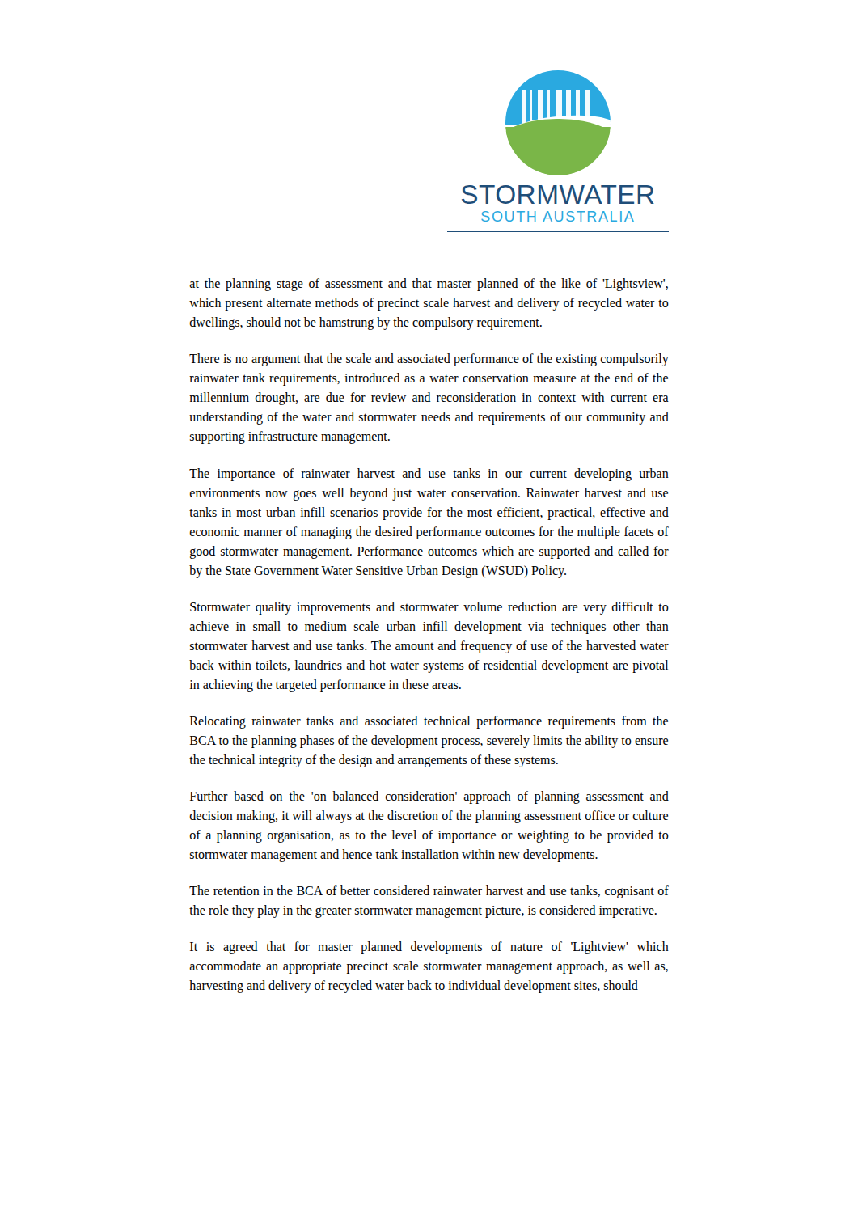STORMWATER
SOUTH AUSTRALIA
at the planning stage of assessment and that master planned of the like of 'Lightsview', which present alternate methods of precinct scale harvest and delivery of recycled water to dwellings, should not be hamstrung by the compulsory requirement.
There is no argument that the scale and associated performance of the existing compulsorily rainwater tank requirements, introduced as a water conservation measure at the end of the millennium drought, are due for review and reconsideration in context with current era understanding of the water and stormwater needs and requirements of our community and supporting infrastructure management.
The importance of rainwater harvest and use tanks in our current developing urban environments now goes well beyond just water conservation. Rainwater harvest and use tanks in most urban infill scenarios provide for the most efficient, practical, effective and economic manner of managing the desired performance outcomes for the multiple facets of good stormwater management. Performance outcomes which are supported and called for by the State Government Water Sensitive Urban Design (WSUD) Policy.
Stormwater quality improvements and stormwater volume reduction are very difficult to achieve in small to medium scale urban infill development via techniques other than stormwater harvest and use tanks. The amount and frequency of use of the harvested water back within toilets, laundries and hot water systems of residential development are pivotal in achieving the targeted performance in these areas.
Relocating rainwater tanks and associated technical performance requirements from the BCA to the planning phases of the development process, severely limits the ability to ensure the technical integrity of the design and arrangements of these systems.
Further based on the 'on balanced consideration' approach of planning assessment and decision making, it will always at the discretion of the planning assessment office or culture of a planning organisation, as to the level of importance or weighting to be provided to stormwater management and hence tank installation within new developments.
The retention in the BCA of better considered rainwater harvest and use tanks, cognisant of the role they play in the greater stormwater management picture, is considered imperative.
It is agreed that for master planned developments of nature of 'Lightview' which accommodate an appropriate precinct scale stormwater management approach, as well as, harvesting and delivery of recycled water back to individual development sites, should